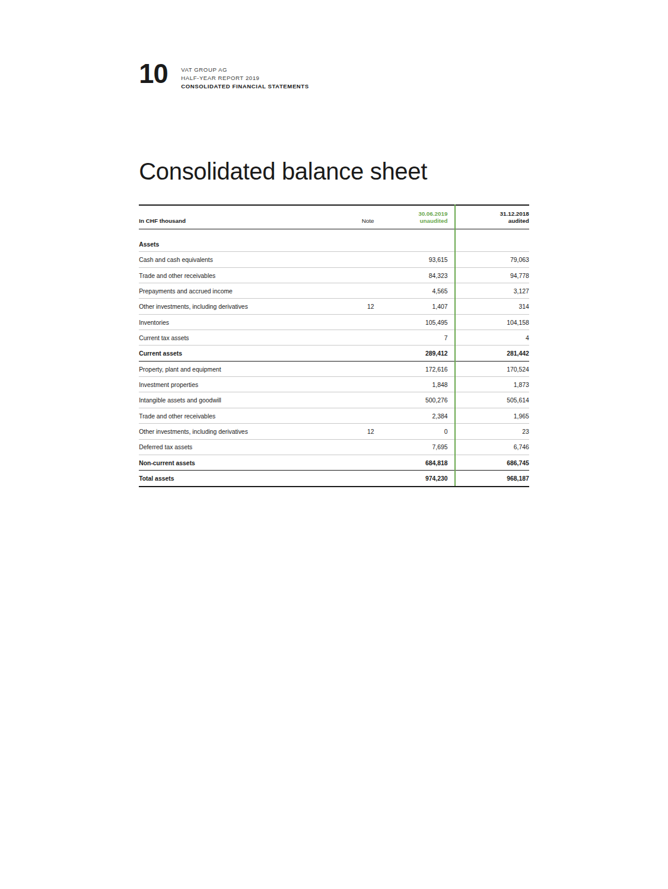10
VAT GROUP AG
HALF-YEAR REPORT 2019
CONSOLIDATED FINANCIAL STATEMENTS
Consolidated balance sheet
| In CHF thousand | Note | 30.06.2019 unaudited | 31.12.2018 audited |
| --- | --- | --- | --- |
| Assets | | | |
| Cash and cash equivalents | | 93,615 | 79,063 |
| Trade and other receivables | | 84,323 | 94,778 |
| Prepayments and accrued income | | 4,565 | 3,127 |
| Other investments, including derivatives | 12 | 1,407 | 314 |
| Inventories | | 105,495 | 104,158 |
| Current tax assets | | 7 | 4 |
| Current assets | | 289,412 | 281,442 |
| Property, plant and equipment | | 172,616 | 170,524 |
| Investment properties | | 1,848 | 1,873 |
| Intangible assets and goodwill | | 500,276 | 505,614 |
| Trade and other receivables | | 2,384 | 1,965 |
| Other investments, including derivatives | 12 | 0 | 23 |
| Deferred tax assets | | 7,695 | 6,746 |
| Non-current assets | | 684,818 | 686,745 |
| Total assets | | 974,230 | 968,187 |